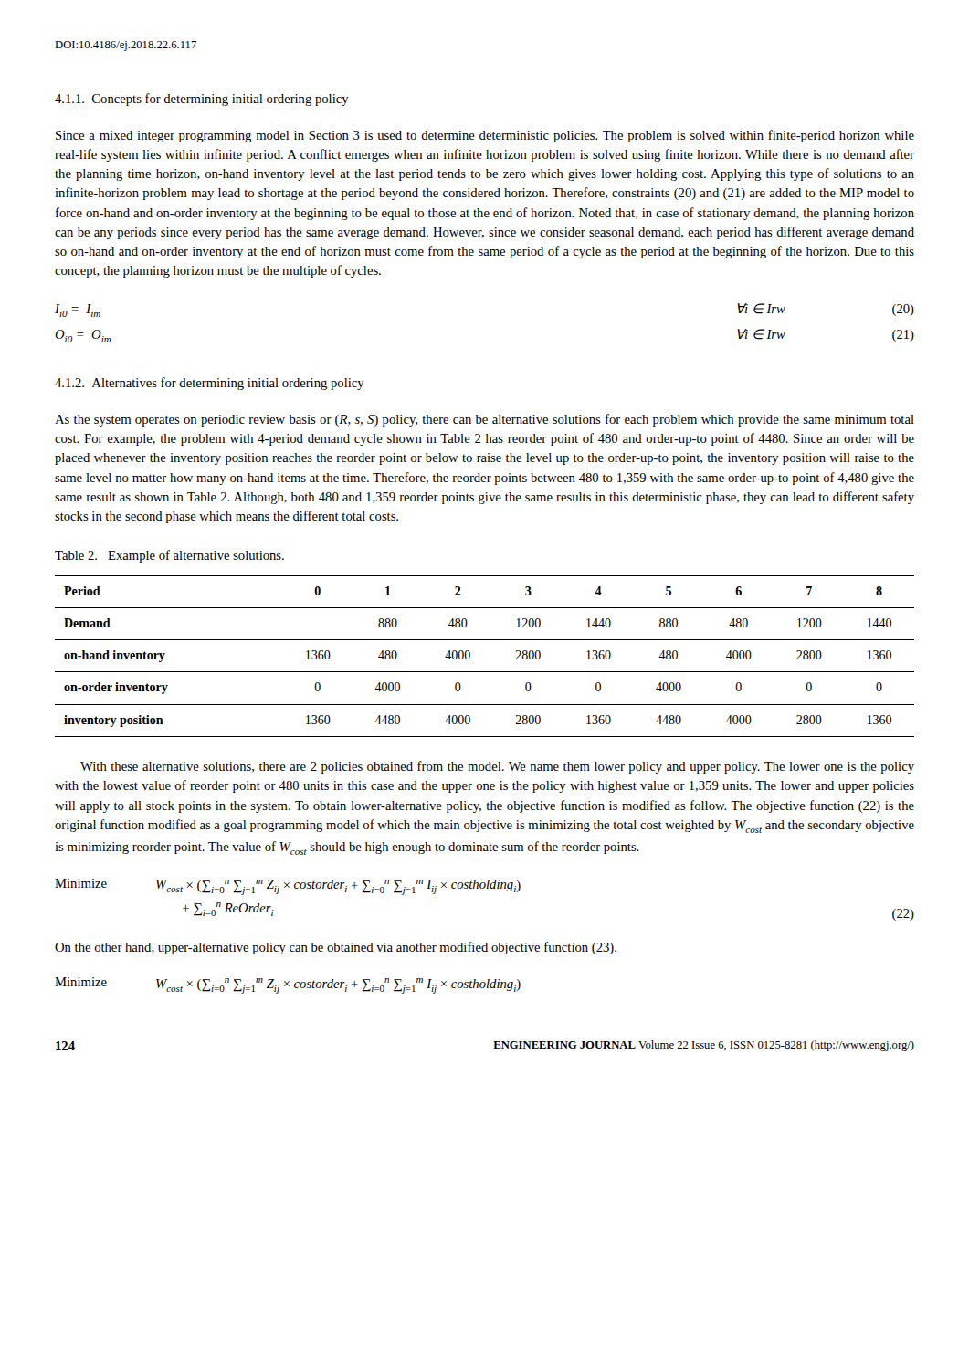DOI:10.4186/ej.2018.22.6.117
4.1.1. Concepts for determining initial ordering policy
Since a mixed integer programming model in Section 3 is used to determine deterministic policies. The problem is solved within finite-period horizon while real-life system lies within infinite period. A conflict emerges when an infinite horizon problem is solved using finite horizon. While there is no demand after the planning time horizon, on-hand inventory level at the last period tends to be zero which gives lower holding cost. Applying this type of solutions to an infinite-horizon problem may lead to shortage at the period beyond the considered horizon. Therefore, constraints (20) and (21) are added to the MIP model to force on-hand and on-order inventory at the beginning to be equal to those at the end of horizon. Noted that, in case of stationary demand, the planning horizon can be any periods since every period has the same average demand. However, since we consider seasonal demand, each period has different average demand so on-hand and on-order inventory at the end of horizon must come from the same period of a cycle as the period at the beginning of the horizon. Due to this concept, the planning horizon must be the multiple of cycles.
| I i0 = I im | ∀ i ∈ Irw | (20) |
| O i0 = O im | ∀ i ∈ Irw | (21) |
4.1.2. Alternatives for determining initial ordering policy
As the system operates on periodic review basis or (R, s, S) policy, there can be alternative solutions for each problem which provide the same minimum total cost. For example, the problem with 4-period demand cycle shown in Table 2 has reorder point of 480 and order-up-to point of 4480. Since an order will be placed whenever the inventory position reaches the reorder point or below to raise the level up to the order-up-to point, the inventory position will raise to the same level no matter how many on-hand items at the time. Therefore, the reorder points between 480 to 1,359 with the same order-up-to point of 4,480 give the same result as shown in Table 2. Although, both 480 and 1,359 reorder points give the same results in this deterministic phase, they can lead to different safety stocks in the second phase which means the different total costs.
Table 2. Example of alternative solutions.
| Period | 0 | 1 | 2 | 3 | 4 | 5 | 6 | 7 | 8 |
| --- | --- | --- | --- | --- | --- | --- | --- | --- | --- |
| Demand | | 880 | 480 | 1200 | 1440 | 880 | 480 | 1200 | 1440 |
| on-hand inventory | 1360 | 480 | 4000 | 2800 | 1360 | 480 | 4000 | 2800 | 1360 |
| on-order inventory | 0 | 4000 | 0 | 0 | 0 | 4000 | 0 | 0 | 0 |
| inventory position | 1360 | 4480 | 4000 | 2800 | 1360 | 4480 | 4000 | 2800 | 1360 |
With these alternative solutions, there are 2 policies obtained from the model. We name them lower policy and upper policy. The lower one is the policy with the lowest value of reorder point or 480 units in this case and the upper one is the policy with highest value or 1,359 units. The lower and upper policies will apply to all stock points in the system. To obtain lower-alternative policy, the objective function is modified as follow. The objective function (22) is the original function modified as a goal programming model of which the main objective is minimizing the total cost weighted by Wcost and the secondary objective is minimizing reorder point. The value of Wcost should be high enough to dominate sum of the reorder points.
Minimize
Wcost × (∑i=0n ∑j=1m Zij × costorderi + ∑i=0n ∑j=1m Iij × costholdingi)
+ ∑i=0n ReOrderi
(22)
On the other hand, upper-alternative policy can be obtained via another modified objective function (23).
Minimize
Wcost × (∑i=0n ∑j=1m Zij × costorderi + ∑i=0n ∑j=1m Iij × costholdingi)
124
ENGINEERING JOURNAL Volume 22 Issue 6, ISSN 0125-8281 (http://www.engj.org/)